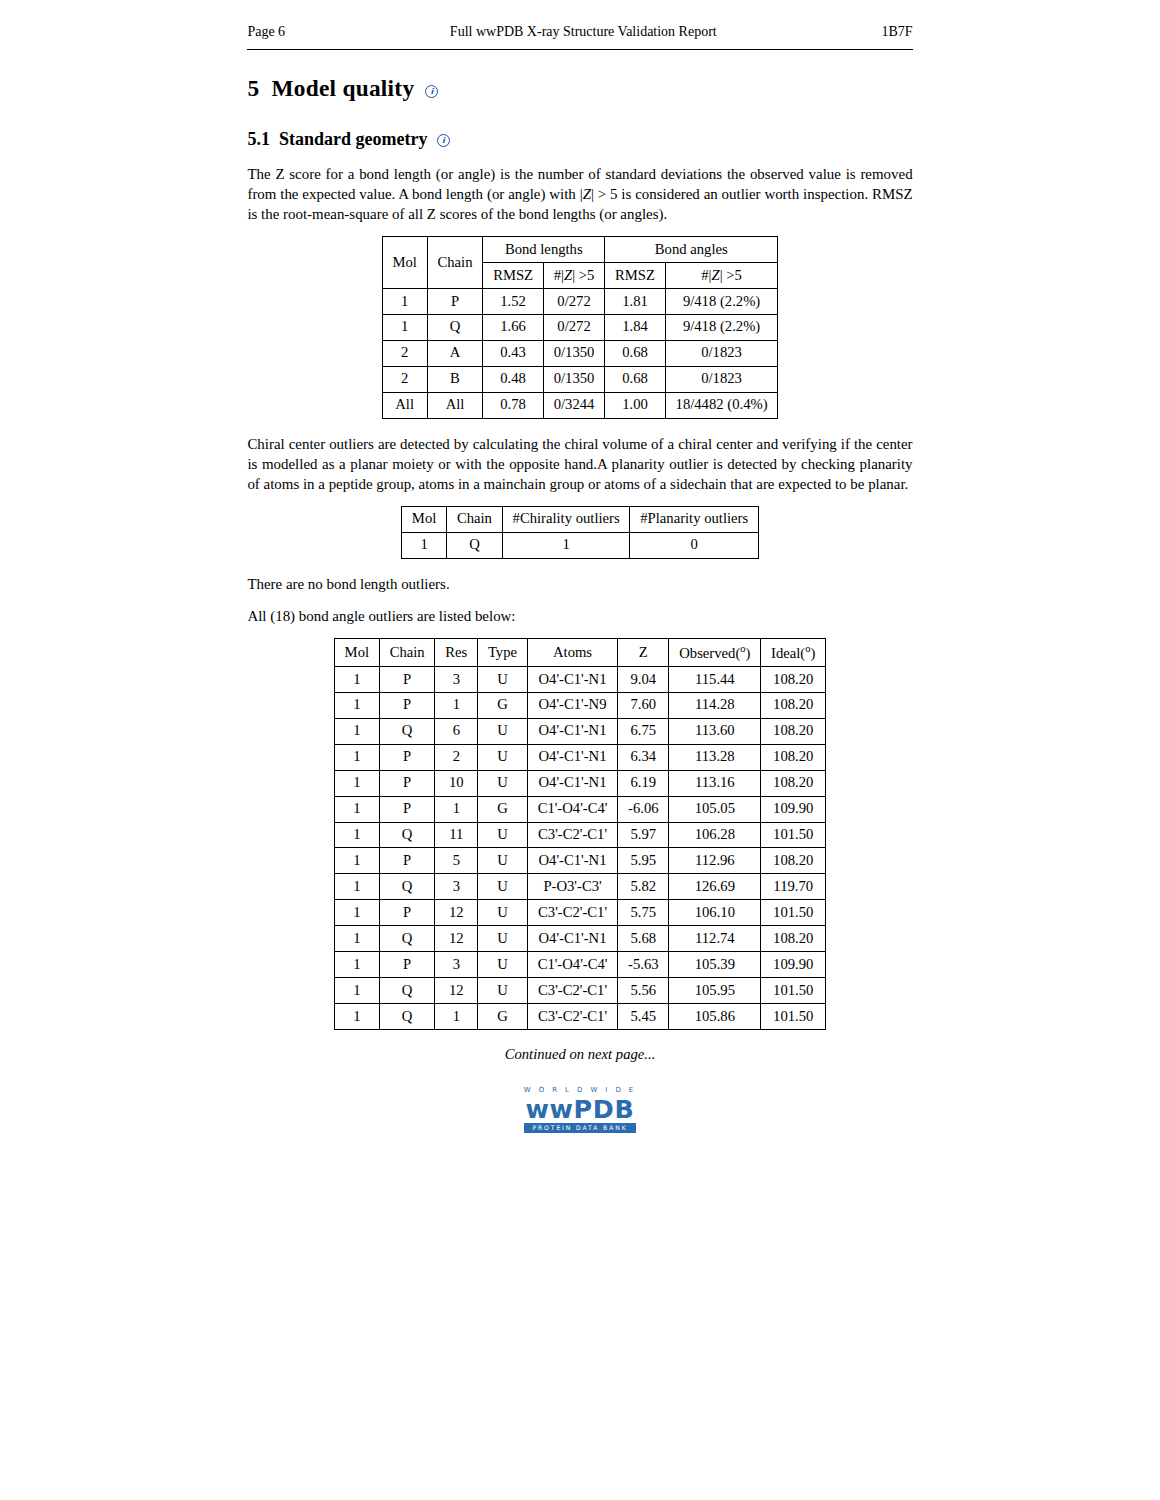Page 6
Full wwPDB X-ray Structure Validation Report
1B7F
5 Model quality i
5.1 Standard geometry i
The Z score for a bond length (or angle) is the number of standard deviations the observed value is removed from the expected value. A bond length (or angle) with |Z| > 5 is considered an outlier worth inspection. RMSZ is the root-mean-square of all Z scores of the bond lengths (or angles).
| Mol | Chain | Bond lengths | Bond angles |
| --- | --- | --- | --- |
| RMSZ | #/ Z / >5 | RMSZ | #/ Z / >5 |
| 1 | P | 1.52 | 0/272 | 1.81 | 9/418 (2.2%) |
| 1 | Q | 1.66 | 0/272 | 1.84 | 9/418 (2.2%) |
| 2 | A | 0.43 | 0/1350 | 0.68 | 0/1823 |
| 2 | B | 0.48 | 0/1350 | 0.68 | 0/1823 |
| All | All | 0.78 | 0/3244 | 1.00 | 18/4482 (0.4%) |
Chiral center outliers are detected by calculating the chiral volume of a chiral center and verifying if the center is modelled as a planar moiety or with the opposite hand.A planarity outlier is detected by checking planarity of atoms in a peptide group, atoms in a mainchain group or atoms of a sidechain that are expected to be planar.
| Mol | Chain | #Chirality outliers | #Planarity outliers |
| --- | --- | --- | --- |
| 1 | Q | 1 | 0 |
There are no bond length outliers.
All (18) bond angle outliers are listed below:
| Mol | Chain | Res | Type | Atoms | Z | Observed( o ) | Ideal( o ) |
| --- | --- | --- | --- | --- | --- | --- | --- |
| 1 | P | 3 | U | O4'-C1'-N1 | 9.04 | 115.44 | 108.20 |
| 1 | P | 1 | G | O4'-C1'-N9 | 7.60 | 114.28 | 108.20 |
| 1 | Q | 6 | U | O4'-C1'-N1 | 6.75 | 113.60 | 108.20 |
| 1 | P | 2 | U | O4'-C1'-N1 | 6.34 | 113.28 | 108.20 |
| 1 | P | 10 | U | O4'-C1'-N1 | 6.19 | 113.16 | 108.20 |
| 1 | P | 1 | G | C1'-O4'-C4' | -6.06 | 105.05 | 109.90 |
| 1 | Q | 11 | U | C3'-C2'-C1' | 5.97 | 106.28 | 101.50 |
| 1 | P | 5 | U | O4'-C1'-N1 | 5.95 | 112.96 | 108.20 |
| 1 | Q | 3 | U | P-O3'-C3' | 5.82 | 126.69 | 119.70 |
| 1 | P | 12 | U | C3'-C2'-C1' | 5.75 | 106.10 | 101.50 |
| 1 | Q | 12 | U | O4'-C1'-N1 | 5.68 | 112.74 | 108.20 |
| 1 | P | 3 | U | C1'-O4'-C4' | -5.63 | 105.39 | 109.90 |
| 1 | Q | 12 | U | C3'-C2'-C1' | 5.56 | 105.95 | 101.50 |
| 1 | Q | 1 | G | C3'-C2'-C1' | 5.45 | 105.86 | 101.50 |
Continued on next page...
W O R L D W I D E
wwPDB
PROTEIN DATA BANK